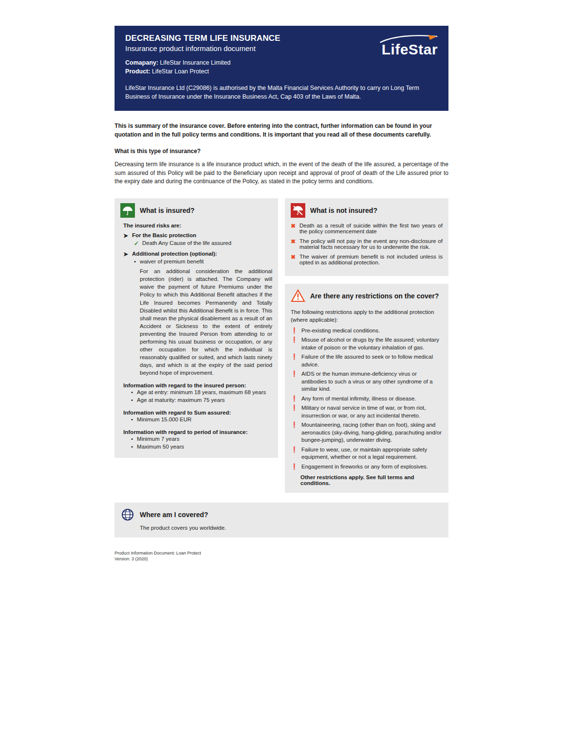LifeStar
DECREASING TERM LIFE INSURANCE
Insurance product information document
Comapany: LifeStar Insurance Limited
Product: LifeStar Loan Protect
LifeStar Insurance Ltd (C29086) is authorised by the Malta Financial Services Authority to carry on Long Term Business of Insurance under the Insurance Business Act, Cap 403 of the Laws of Malta.
This is summary of the insurance cover. Before entering into the contract, further information can be found in your quotation and in the full policy terms and conditions. It is important that you read all of these documents carefully.
What is this type of insurance?
Decreasing term life insurance is a life insurance product which, in the event of the death of the life assured, a percentage of the sum assured of this Policy will be paid to the Beneficiary upon receipt and approval of proof of death of the Life assured prior to the expiry date and during the continuance of the Policy, as stated in the policy terms and conditions.
What is insured?
The insured risks are:
➤For the Basic protection
✓Death Any Cause of the life assured
➤Additional protection (optional):
•waiver of premium benefit
For an additional consideration the additional protection (rider) is attached. The Company will waive the payment of future Premiums under the Policy to which this Additional Benefit attaches if the Life Insured becomes Permanently and Totally Disabled whilst this Additional Benefit is in force. This shall mean the physical disablement as a result of an Accident or Sickness to the extent of entirely preventing the Insured Person from attending to or performing his usual business or occupation, or any other occupation for which the individual is reasonably qualified or suited, and which lasts ninety days, and which is at the expiry of the said period beyond hope of improvement.
Information with regard to the insured person:
•Age at entry: minimum 18 years, maximum 68 years
•Age at maturity: maximum 75 years
Information with regard to Sum assured:
•Minimum 15.000 EUR
Information with regard to period of insurance:
•Minimum 7 years
•Maximum 50 years
What is not insured?
✖Death as a result of suicide within the first two years of the policy commencement date
✖The policy will not pay in the event any non-disclosure of material facts necessary for us to underwrite the risk.
✖The waiver of premium benefit is not included unless is opted in as additional protection.
Are there any restrictions on the cover?
The following restrictions apply to the additional protection (where applicable):
❗Pre-existing medical conditions.
❗Misuse of alcohol or drugs by the life assured; voluntary intake of poison or the voluntary inhalation of gas.
❗Failure of the life assured to seek or to follow medical advice.
❗AIDS or the human immune-deficiency virus or antibodies to such a virus or any other syndrome of a similar kind.
❗Any form of mental infirmity, illness or disease.
❗Military or naval service in time of war, or from riot, insurrection or war, or any act incidental thereto.
❗Mountaineering, racing (other than on foot), skiing and aeronautics (sky-diving, hang-gliding, parachuting and/or bungee-jumping), underwater diving.
❗Failure to wear, use, or maintain appropriate safety equipment, whether or not a legal requirement.
❗Engagement in fireworks or any form of explosives.
Other restrictions apply. See full terms and conditions.
Where am I covered?
The product covers you worldwide.
Product Information Document: Loan Protect
Version: 3 (2020)